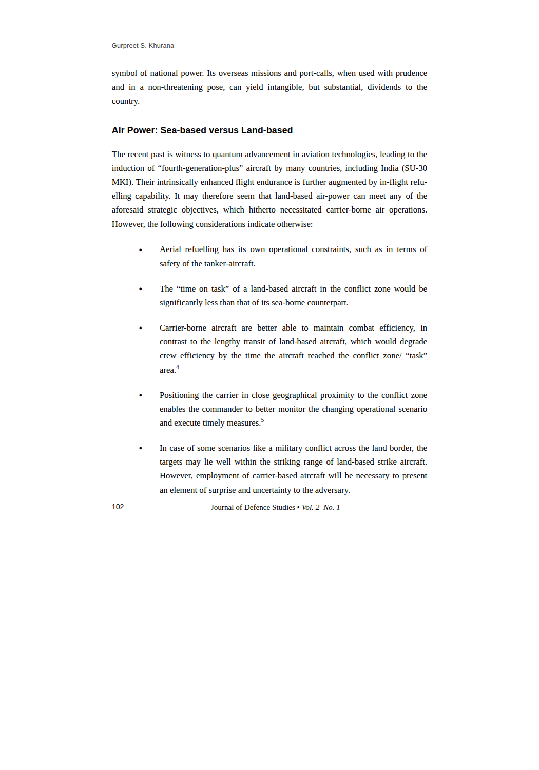Gurpreet S. Khurana
symbol of national power. Its overseas missions and port-calls, when used with prudence and in a non-threatening pose, can yield intangible, but substantial, dividends to the country.
Air Power: Sea-based versus Land-based
The recent past is witness to quantum advancement in aviation technologies, leading to the induction of “fourth-generation-plus” aircraft by many countries, including India (SU-30 MKI). Their intrinsically enhanced flight endurance is further augmented by in-flight refuelling capability. It may therefore seem that land-based air-power can meet any of the aforesaid strategic objectives, which hitherto necessitated carrier-borne air operations. However, the following considerations indicate otherwise:
Aerial refuelling has its own operational constraints, such as in terms of safety of the tanker-aircraft.
The “time on task” of a land-based aircraft in the conflict zone would be significantly less than that of its sea-borne counterpart.
Carrier-borne aircraft are better able to maintain combat efficiency, in contrast to the lengthy transit of land-based aircraft, which would degrade crew efficiency by the time the aircraft reached the conflict zone/ “task” area.4
Positioning the carrier in close geographical proximity to the conflict zone enables the commander to better monitor the changing operational scenario and execute timely measures.5
In case of some scenarios like a military conflict across the land border, the targets may lie well within the striking range of land-based strike aircraft. However, employment of carrier-based aircraft will be necessary to present an element of surprise and uncertainty to the adversary.
102
Journal of Defence Studies • Vol. 2 No. 1